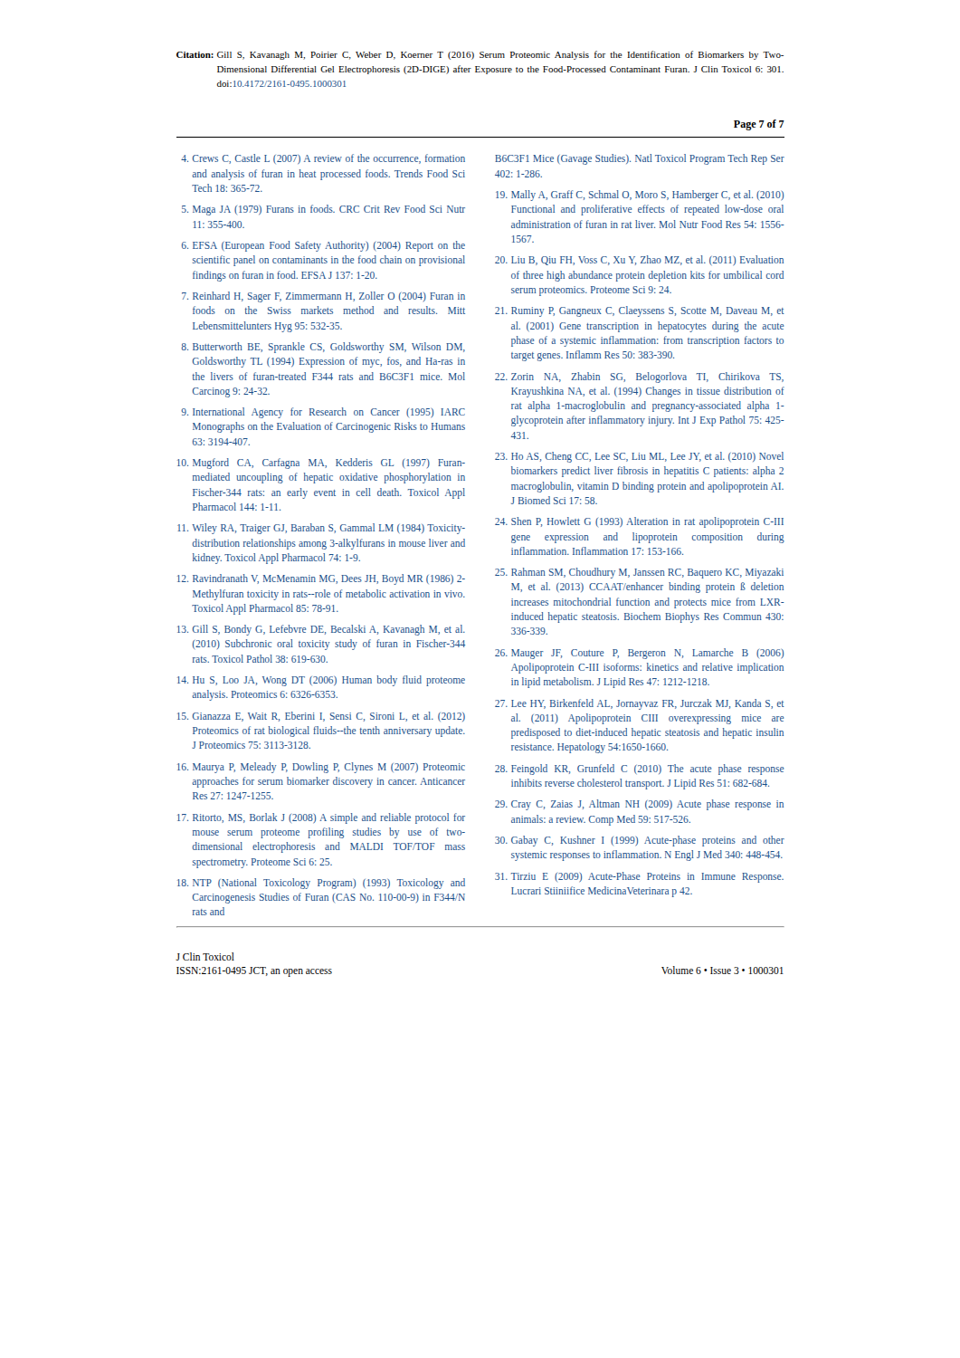Citation:
Gill S, Kavanagh M, Poirier C, Weber D, Koerner T (2016) Serum Proteomic Analysis for the Identification of Biomarkers by Two-Dimensional Differential Gel Electrophoresis (2D-DIGE) after Exposure to the Food-Processed Contaminant Furan. J Clin Toxicol 6: 301. doi:10.4172/2161-0495.1000301
Page 7 of 7
Crews C, Castle L (2007) A review of the occurrence, formation and analysis of furan in heat processed foods. Trends Food Sci Tech 18: 365-72.
Maga JA (1979) Furans in foods. CRC Crit Rev Food Sci Nutr 11: 355-400.
EFSA (European Food Safety Authority) (2004) Report on the scientific panel on contaminants in the food chain on provisional findings on furan in food. EFSA J 137: 1-20.
Reinhard H, Sager F, Zimmermann H, Zoller O (2004) Furan in foods on the Swiss markets method and results. Mitt Lebensmittelunters Hyg 95: 532-35.
Butterworth BE, Sprankle CS, Goldsworthy SM, Wilson DM, Goldsworthy TL (1994) Expression of myc, fos, and Ha-ras in the livers of furan-treated F344 rats and B6C3F1 mice. Mol Carcinog 9: 24-32.
International Agency for Research on Cancer (1995) IARC Monographs on the Evaluation of Carcinogenic Risks to Humans 63: 3194-407.
Mugford CA, Carfagna MA, Kedderis GL (1997) Furan-mediated uncoupling of hepatic oxidative phosphorylation in Fischer-344 rats: an early event in cell death. Toxicol Appl Pharmacol 144: 1-11.
Wiley RA, Traiger GJ, Baraban S, Gammal LM (1984) Toxicity-distribution relationships among 3-alkylfurans in mouse liver and kidney. Toxicol Appl Pharmacol 74: 1-9.
Ravindranath V, McMenamin MG, Dees JH, Boyd MR (1986) 2-Methylfuran toxicity in rats--role of metabolic activation in vivo. Toxicol Appl Pharmacol 85: 78-91.
Gill S, Bondy G, Lefebvre DE, Becalski A, Kavanagh M, et al. (2010) Subchronic oral toxicity study of furan in Fischer-344 rats. Toxicol Pathol 38: 619-630.
Hu S, Loo JA, Wong DT (2006) Human body fluid proteome analysis. Proteomics 6: 6326-6353.
Gianazza E, Wait R, Eberini I, Sensi C, Sironi L, et al. (2012) Proteomics of rat biological fluids--the tenth anniversary update. J Proteomics 75: 3113-3128.
Maurya P, Meleady P, Dowling P, Clynes M (2007) Proteomic approaches for serum biomarker discovery in cancer. Anticancer Res 27: 1247-1255.
Ritorto, MS, Borlak J (2008) A simple and reliable protocol for mouse serum proteome profiling studies by use of two-dimensional electrophoresis and MALDI TOF/TOF mass spectrometry. Proteome Sci 6: 25.
NTP (National Toxicology Program) (1993) Toxicology and Carcinogenesis Studies of Furan (CAS No. 110-00-9) in F344/N rats and
B6C3F1 Mice (Gavage Studies). Natl Toxicol Program Tech Rep Ser 402: 1-286.
Mally A, Graff C, Schmal O, Moro S, Hamberger C, et al. (2010) Functional and proliferative effects of repeated low-dose oral administration of furan in rat liver. Mol Nutr Food Res 54: 1556-1567.
Liu B, Qiu FH, Voss C, Xu Y, Zhao MZ, et al. (2011) Evaluation of three high abundance protein depletion kits for umbilical cord serum proteomics. Proteome Sci 9: 24.
Ruminy P, Gangneux C, Claeyssens S, Scotte M, Daveau M, et al. (2001) Gene transcription in hepatocytes during the acute phase of a systemic inflammation: from transcription factors to target genes. Inflamm Res 50: 383-390.
Zorin NA, Zhabin SG, Belogorlova TI, Chirikova TS, Krayushkina NA, et al. (1994) Changes in tissue distribution of rat alpha 1-macroglobulin and pregnancy-associated alpha 1-glycoprotein after inflammatory injury. Int J Exp Pathol 75: 425-431.
Ho AS, Cheng CC, Lee SC, Liu ML, Lee JY, et al. (2010) Novel biomarkers predict liver fibrosis in hepatitis C patients: alpha 2 macroglobulin, vitamin D binding protein and apolipoprotein AI. J Biomed Sci 17: 58.
Shen P, Howlett G (1993) Alteration in rat apolipoprotein C-III gene expression and lipoprotein composition during inflammation. Inflammation 17: 153-166.
Rahman SM, Choudhury M, Janssen RC, Baquero KC, Miyazaki M, et al. (2013) CCAAT/enhancer binding protein ß deletion increases mitochondrial function and protects mice from LXR-induced hepatic steatosis. Biochem Biophys Res Commun 430: 336-339.
Mauger JF, Couture P, Bergeron N, Lamarche B (2006) Apolipoprotein C-III isoforms: kinetics and relative implication in lipid metabolism. J Lipid Res 47: 1212-1218.
Lee HY, Birkenfeld AL, Jornayvaz FR, Jurczak MJ, Kanda S, et al. (2011) Apolipoprotein CIII overexpressing mice are predisposed to diet-induced hepatic steatosis and hepatic insulin resistance. Hepatology 54:1650-1660.
Feingold KR, Grunfeld C (2010) The acute phase response inhibits reverse cholesterol transport. J Lipid Res 51: 682-684.
Cray C, Zaias J, Altman NH (2009) Acute phase response in animals: a review. Comp Med 59: 517-526.
Gabay C, Kushner I (1999) Acute-phase proteins and other systemic responses to inflammation. N Engl J Med 340: 448-454.
Tirziu E (2009) Acute-Phase Proteins in Immune Response. Lucrari Stiiniifice MedicinaVeterinara p 42.
J Clin Toxicol
ISSN:2161-0495 JCT, an open access
Volume 6 • Issue 3 • 1000301